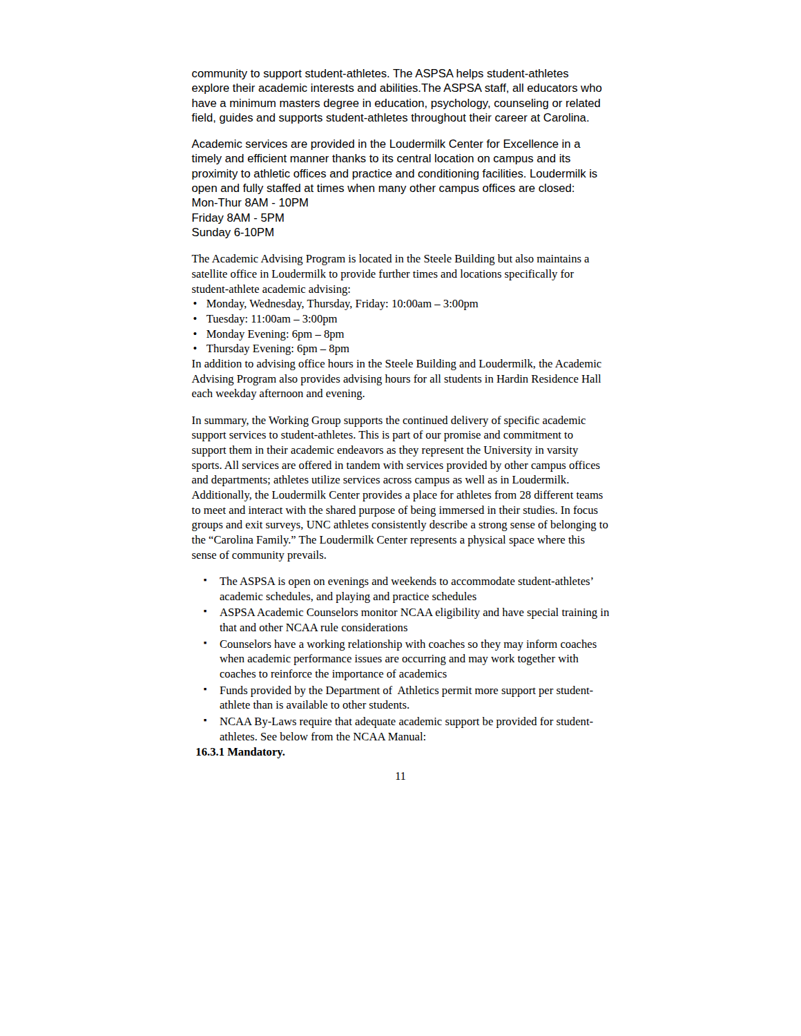community to support student-athletes. The ASPSA helps student-athletes explore their academic interests and abilities.The ASPSA staff, all educators who have a minimum masters degree in education, psychology, counseling or related field, guides and supports student-athletes throughout their career at Carolina.
Academic services are provided in the Loudermilk Center for Excellence in a timely and efficient manner thanks to its central location on campus and its proximity to athletic offices and practice and conditioning facilities. Loudermilk is open and fully staffed at times when many other campus offices are closed:
Mon-Thur 8AM - 10PM
Friday 8AM - 5PM
Sunday 6-10PM
The Academic Advising Program is located in the Steele Building but also maintains a satellite office in Loudermilk to provide further times and locations specifically for student-athlete academic advising:
Monday, Wednesday, Thursday, Friday: 10:00am – 3:00pm
Tuesday: 11:00am – 3:00pm
Monday Evening: 6pm – 8pm
Thursday Evening: 6pm – 8pm
In addition to advising office hours in the Steele Building and Loudermilk, the Academic Advising Program also provides advising hours for all students in Hardin Residence Hall each weekday afternoon and evening.
In summary, the Working Group supports the continued delivery of specific academic support services to student-athletes. This is part of our promise and commitment to support them in their academic endeavors as they represent the University in varsity sports. All services are offered in tandem with services provided by other campus offices and departments; athletes utilize services across campus as well as in Loudermilk. Additionally, the Loudermilk Center provides a place for athletes from 28 different teams to meet and interact with the shared purpose of being immersed in their studies. In focus groups and exit surveys, UNC athletes consistently describe a strong sense of belonging to the “Carolina Family.” The Loudermilk Center represents a physical space where this sense of community prevails.
The ASPSA is open on evenings and weekends to accommodate student-athletes’ academic schedules, and playing and practice schedules
ASPSA Academic Counselors monitor NCAA eligibility and have special training in that and other NCAA rule considerations
Counselors have a working relationship with coaches so they may inform coaches when academic performance issues are occurring and may work together with coaches to reinforce the importance of academics
Funds provided by the Department of Athletics permit more support per student-athlete than is available to other students.
NCAA By-Laws require that adequate academic support be provided for student-athletes. See below from the NCAA Manual:
16.3.1 Mandatory.
11